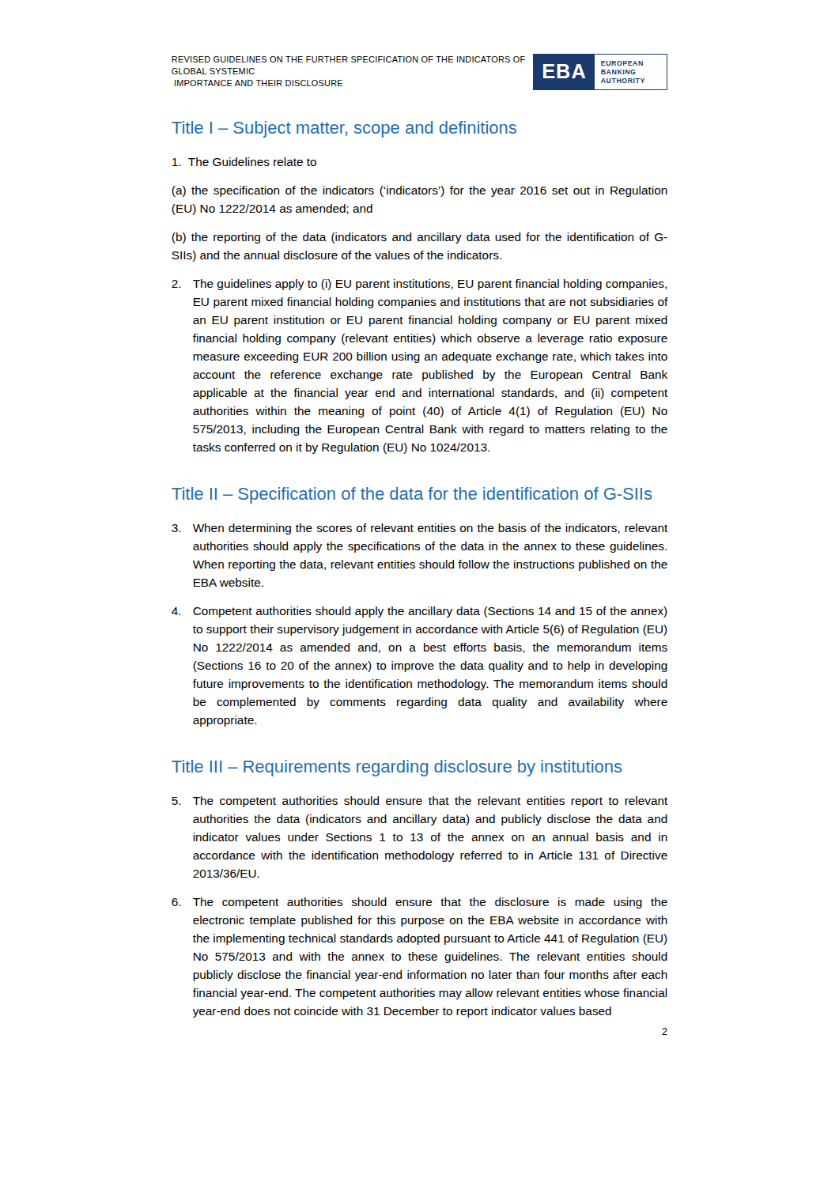Revised Guidelines on the Further Specification of the Indicators of Global Systemic
Importance and Their Disclosure
EBA
European Banking Authority
Title I – Subject matter, scope and definitions
1. The Guidelines relate to
(a) the specification of the indicators (‘indicators’) for the year 2016 set out in Regulation (EU) No 1222/2014 as amended; and
(b) the reporting of the data (indicators and ancillary data used for the identification of G-SIIs) and the annual disclosure of the values of the indicators.
The guidelines apply to (i) EU parent institutions, EU parent financial holding companies, EU parent mixed financial holding companies and institutions that are not subsidiaries of an EU parent institution or EU parent financial holding company or EU parent mixed financial holding company (relevant entities) which observe a leverage ratio exposure measure exceeding EUR 200 billion using an adequate exchange rate, which takes into account the reference exchange rate published by the European Central Bank applicable at the financial year end and international standards, and (ii) competent authorities within the meaning of point (40) of Article 4(1) of Regulation (EU) No 575/2013, including the European Central Bank with regard to matters relating to the tasks conferred on it by Regulation (EU) No 1024/2013.
Title II – Specification of the data for the identification of G-SIIs
When determining the scores of relevant entities on the basis of the indicators, relevant authorities should apply the specifications of the data in the annex to these guidelines. When reporting the data, relevant entities should follow the instructions published on the EBA website.
Competent authorities should apply the ancillary data (Sections 14 and 15 of the annex) to support their supervisory judgement in accordance with Article 5(6) of Regulation (EU) No 1222/2014 as amended and, on a best efforts basis, the memorandum items (Sections 16 to 20 of the annex) to improve the data quality and to help in developing future improvements to the identification methodology. The memorandum items should be complemented by comments regarding data quality and availability where appropriate.
Title III – Requirements regarding disclosure by institutions
The competent authorities should ensure that the relevant entities report to relevant authorities the data (indicators and ancillary data) and publicly disclose the data and indicator values under Sections 1 to 13 of the annex on an annual basis and in accordance with the identification methodology referred to in Article 131 of Directive 2013/36/EU.
The competent authorities should ensure that the disclosure is made using the electronic template published for this purpose on the EBA website in accordance with the implementing technical standards adopted pursuant to Article 441 of Regulation (EU) No 575/2013 and with the annex to these guidelines. The relevant entities should publicly disclose the financial year-end information no later than four months after each financial year-end. The competent authorities may allow relevant entities whose financial year-end does not coincide with 31 December to report indicator values based
2